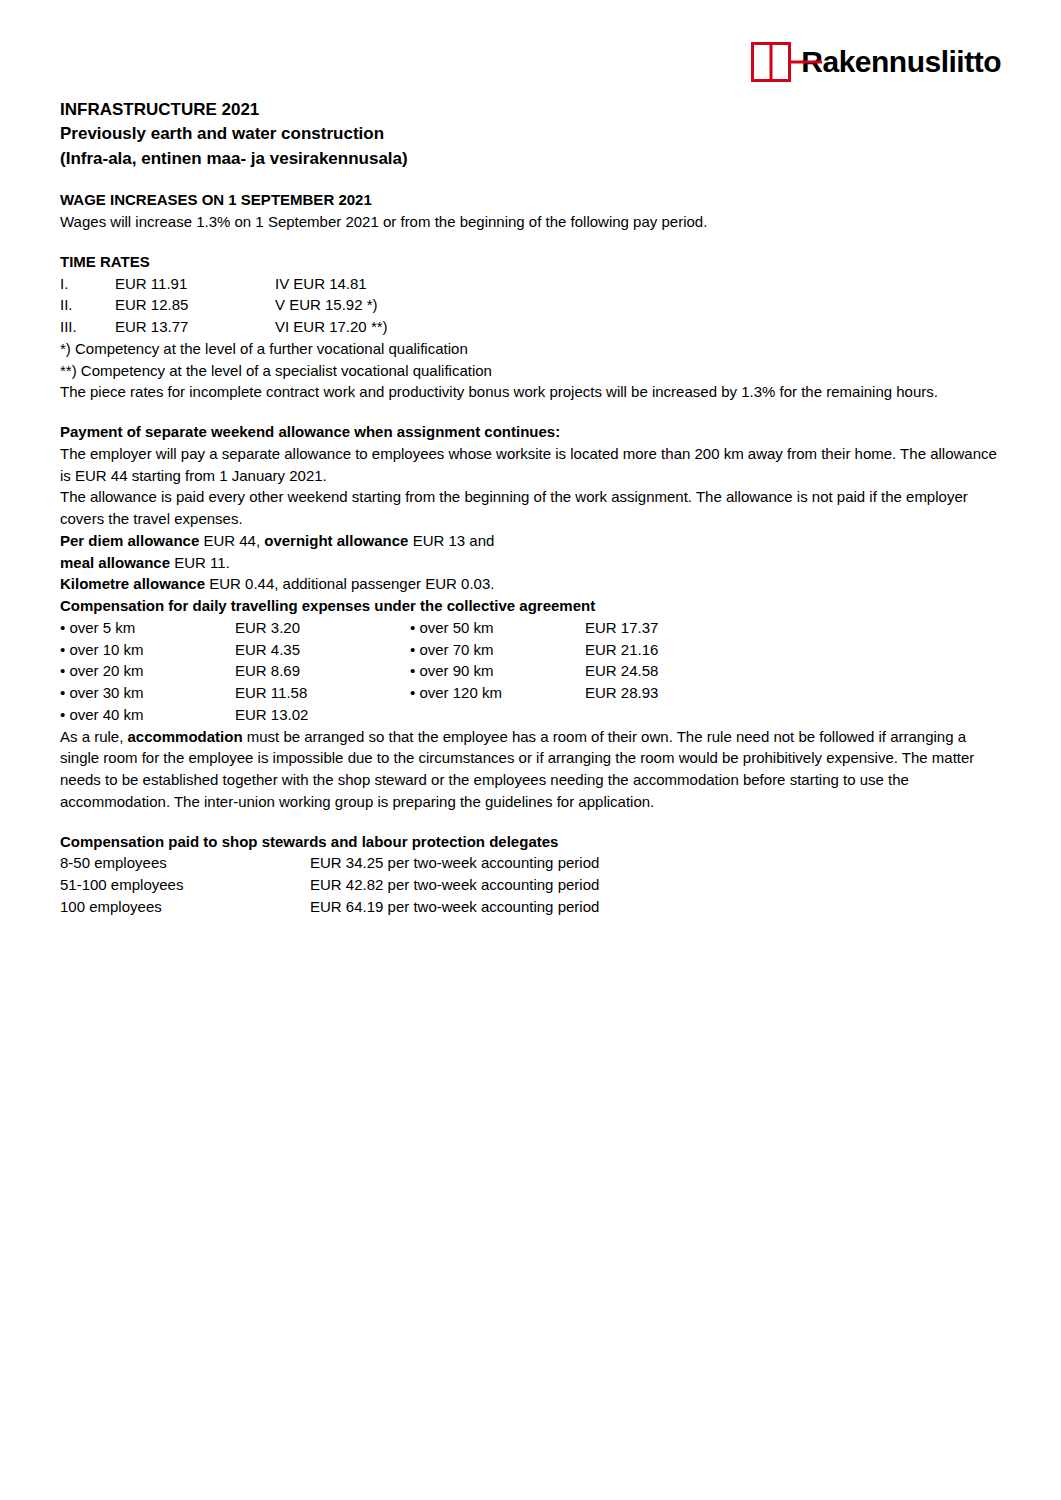Rakennusliitto
INFRASTRUCTURE 2021 Previously earth and water construction (Infra-ala, entinen maa- ja vesirakennusala)
WAGE INCREASES ON 1 SEPTEMBER 2021
Wages will increase 1.3% on 1 September 2021 or from the beginning of the following pay period.
TIME RATES
I. EUR 11.91 IV EUR 14.81
II. EUR 12.85 V EUR 15.92 *)
III. EUR 13.77 VI EUR 17.20 **)
*) Competency at the level of a further vocational qualification
**) Competency at the level of a specialist vocational qualification
The piece rates for incomplete contract work and productivity bonus work projects will be increased by 1.3% for the remaining hours.
Payment of separate weekend allowance when assignment continues:
The employer will pay a separate allowance to employees whose worksite is located more than 200 km away from their home. The allowance is EUR 44 starting from 1 January 2021.
The allowance is paid every other weekend starting from the beginning of the work assignment. The allowance is not paid if the employer covers the travel expenses.
Per diem allowance EUR 44, overnight allowance EUR 13 and
meal allowance EUR 11.
Kilometre allowance EUR 0.44, additional passenger EUR 0.03.
Compensation for daily travelling expenses under the collective agreement
| • over 5 km | EUR 3.20 | • over 50 km | EUR 17.37 |
| • over 10 km | EUR 4.35 | • over 70 km | EUR 21.16 |
| • over 20 km | EUR 8.69 | • over 90 km | EUR 24.58 |
| • over 30 km | EUR 11.58 | • over 120 km | EUR 28.93 |
| • over 40 km | EUR 13.02 | | |
As a rule, accommodation must be arranged so that the employee has a room of their own. The rule need not be followed if arranging a single room for the employee is impossible due to the circumstances or if arranging the room would be prohibitively expensive. The matter needs to be established together with the shop steward or the employees needing the accommodation before starting to use the accommodation. The inter-union working group is preparing the guidelines for application.
Compensation paid to shop stewards and labour protection delegates
| 8-50 employees | EUR 34.25 per two-week accounting period |
| 51-100 employees | EUR 42.82 per two-week accounting period |
| 100 employees | EUR 64.19 per two-week accounting period |